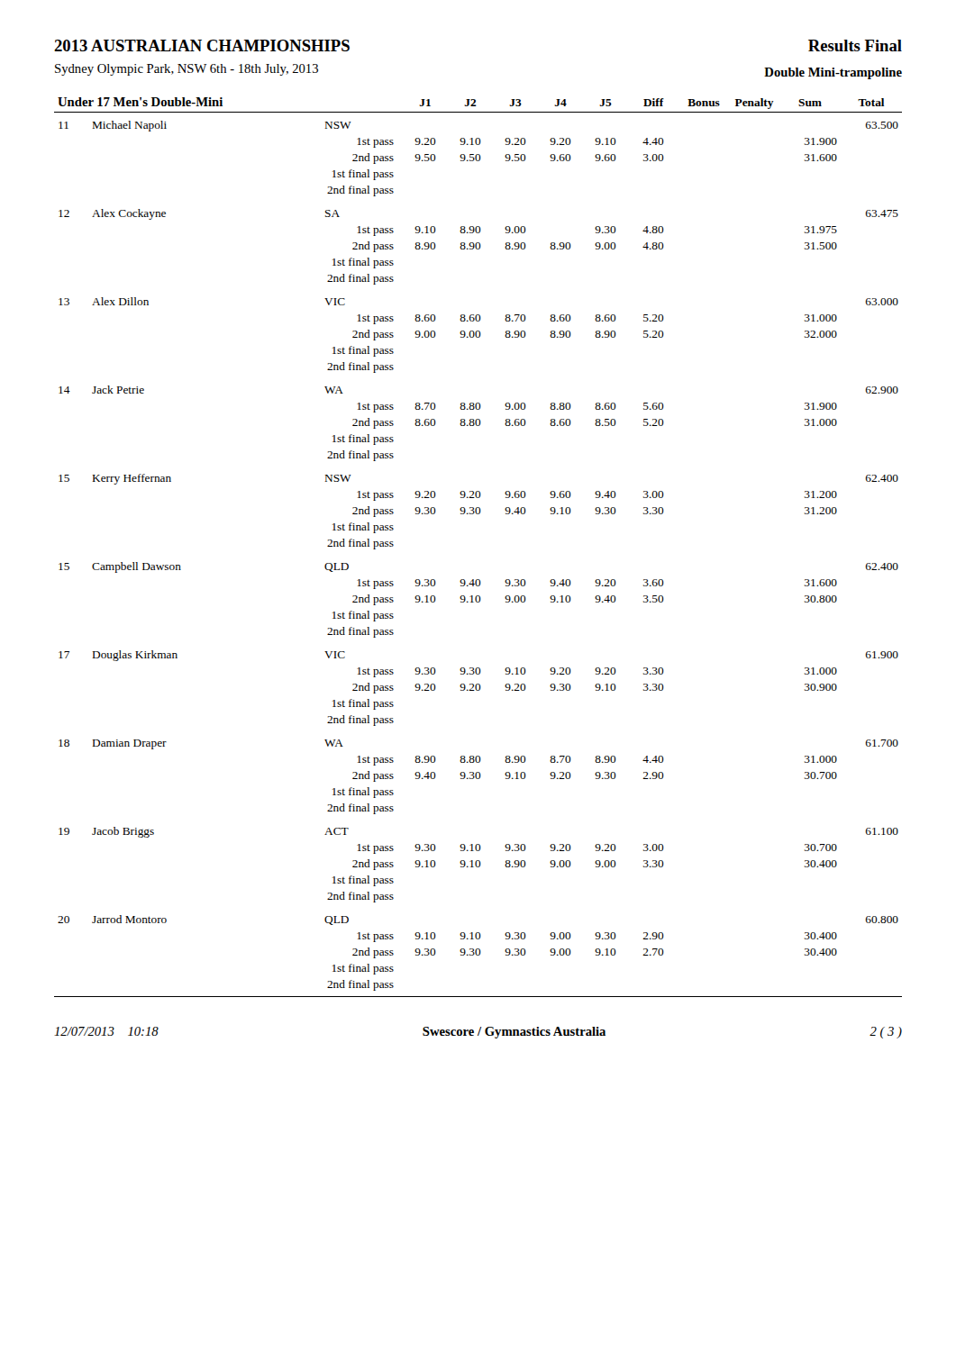2013 AUSTRALIAN CHAMPIONSHIPS
Sydney Olympic Park, NSW 6th - 18th July, 2013
Results Final
Double Mini-trampoline
| Under 17 Men's Double-Mini | J1 | J2 | J3 | J4 | J5 | Diff | Bonus | Penalty | Sum | Total |
| --- | --- | --- | --- | --- | --- | --- | --- | --- | --- | --- |
| 11 | Michael Napoli | NSW | | 63.500 |
| 1st pass | 9.20 | 9.10 | 9.20 | 9.20 | 9.10 | 4.40 | | | 31.900 | |
| 2nd pass | 9.50 | 9.50 | 9.50 | 9.60 | 9.60 | 3.00 | | | 31.600 | |
| 1st final pass | |
| 2nd final pass | |
| 12 | Alex Cockayne | SA | | 63.475 |
| 1st pass | 9.10 | 8.90 | 9.00 | | 9.30 | 4.80 | | | 31.975 | |
| 2nd pass | 8.90 | 8.90 | 8.90 | 8.90 | 9.00 | 4.80 | | | 31.500 | |
| 1st final pass | |
| 2nd final pass | |
| 13 | Alex Dillon | VIC | | 63.000 |
| 1st pass | 8.60 | 8.60 | 8.70 | 8.60 | 8.60 | 5.20 | | | 31.000 | |
| 2nd pass | 9.00 | 9.00 | 8.90 | 8.90 | 8.90 | 5.20 | | | 32.000 | |
| 1st final pass | |
| 2nd final pass | |
| 14 | Jack Petrie | WA | | 62.900 |
| 1st pass | 8.70 | 8.80 | 9.00 | 8.80 | 8.60 | 5.60 | | | 31.900 | |
| 2nd pass | 8.60 | 8.80 | 8.60 | 8.60 | 8.50 | 5.20 | | | 31.000 | |
| 1st final pass | |
| 2nd final pass | |
| 15 | Kerry Heffernan | NSW | | 62.400 |
| 1st pass | 9.20 | 9.20 | 9.60 | 9.60 | 9.40 | 3.00 | | | 31.200 | |
| 2nd pass | 9.30 | 9.30 | 9.40 | 9.10 | 9.30 | 3.30 | | | 31.200 | |
| 1st final pass | |
| 2nd final pass | |
| 15 | Campbell Dawson | QLD | | 62.400 |
| 1st pass | 9.30 | 9.40 | 9.30 | 9.40 | 9.20 | 3.60 | | | 31.600 | |
| 2nd pass | 9.10 | 9.10 | 9.00 | 9.10 | 9.40 | 3.50 | | | 30.800 | |
| 1st final pass | |
| 2nd final pass | |
| 17 | Douglas Kirkman | VIC | | 61.900 |
| 1st pass | 9.30 | 9.30 | 9.10 | 9.20 | 9.20 | 3.30 | | | 31.000 | |
| 2nd pass | 9.20 | 9.20 | 9.20 | 9.30 | 9.10 | 3.30 | | | 30.900 | |
| 1st final pass | |
| 2nd final pass | |
| 18 | Damian Draper | WA | | 61.700 |
| 1st pass | 8.90 | 8.80 | 8.90 | 8.70 | 8.90 | 4.40 | | | 31.000 | |
| 2nd pass | 9.40 | 9.30 | 9.10 | 9.20 | 9.30 | 2.90 | | | 30.700 | |
| 1st final pass | |
| 2nd final pass | |
| 19 | Jacob Briggs | ACT | | 61.100 |
| 1st pass | 9.30 | 9.10 | 9.30 | 9.20 | 9.20 | 3.00 | | | 30.700 | |
| 2nd pass | 9.10 | 9.10 | 8.90 | 9.00 | 9.00 | 3.30 | | | 30.400 | |
| 1st final pass | |
| 2nd final pass | |
| 20 | Jarrod Montoro | QLD | | 60.800 |
| 1st pass | 9.10 | 9.10 | 9.30 | 9.00 | 9.30 | 2.90 | | | 30.400 | |
| 2nd pass | 9.30 | 9.30 | 9.30 | 9.00 | 9.10 | 2.70 | | | 30.400 | |
| 1st final pass | |
| 2nd final pass | |
12/07/2013 10:18
Swescore / Gymnastics Australia
2 ( 3 )